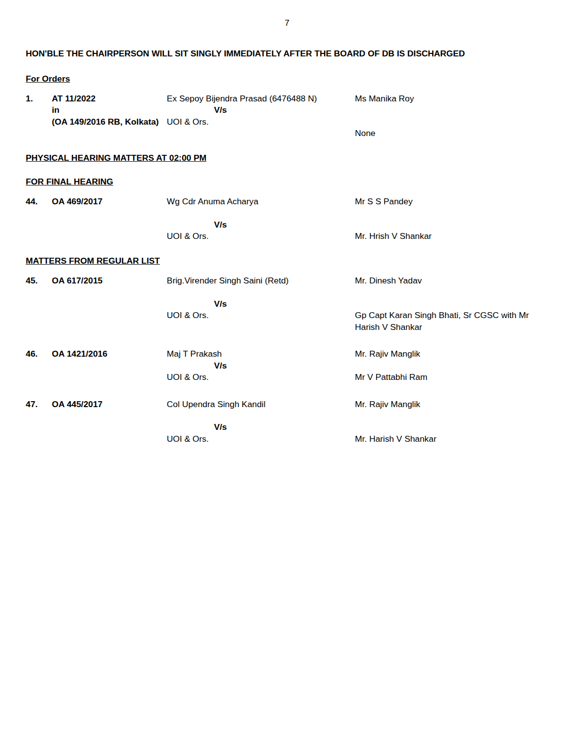7
HON'BLE THE CHAIRPERSON WILL SIT SINGLY IMMEDIATELY AFTER THE BOARD OF DB IS DISCHARGED
For Orders
| 1. | AT 11/2022 in (OA 149/2016 RB, Kolkata) | Ex Sepoy Bijendra Prasad (6476488 N) V/s UOI & Ors. | Ms Manika Roy None |
PHYSICAL HEARING MATTERS AT 02:00 PM
FOR FINAL HEARING
| 44. | OA 469/2017 | Wg Cdr Anuma Acharya V/s UOI & Ors. | Mr S S Pandey Mr. Hrish V Shankar |
MATTERS FROM REGULAR LIST
| 45. | OA 617/2015 | Brig.Virender Singh Saini (Retd) V/s UOI & Ors. | Mr. Dinesh Yadav Gp Capt Karan Singh Bhati, Sr CGSC with Mr Harish V Shankar |
| 46. | OA 1421/2016 | Maj T Prakash V/s UOI & Ors. | Mr. Rajiv Manglik Mr V Pattabhi Ram |
| 47. | OA 445/2017 | Col Upendra Singh Kandil V/s UOI & Ors. | Mr. Rajiv Manglik Mr. Harish V Shankar |